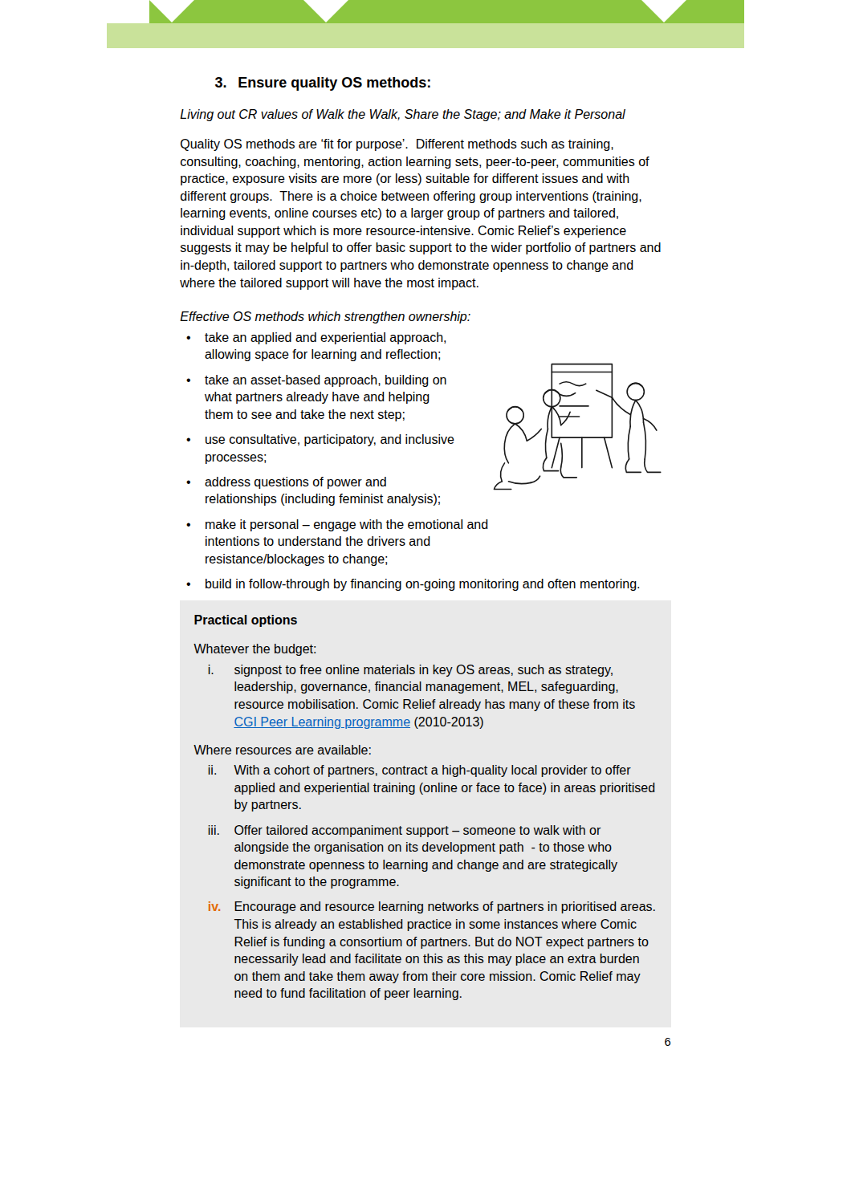3. Ensure quality OS methods:
Living out CR values of Walk the Walk, Share the Stage; and Make it Personal
Quality OS methods are ‘fit for purpose’. Different methods such as training, consulting, coaching, mentoring, action learning sets, peer-to-peer, communities of practice, exposure visits are more (or less) suitable for different issues and with different groups. There is a choice between offering group interventions (training, learning events, online courses etc) to a larger group of partners and tailored, individual support which is more resource-intensive. Comic Relief’s experience suggests it may be helpful to offer basic support to the wider portfolio of partners and in-depth, tailored support to partners who demonstrate openness to change and where the tailored support will have the most impact.
Effective OS methods which strengthen ownership:
take an applied and experiential approach, allowing space for learning and reflection;
take an asset-based approach, building on what partners already have and helping them to see and take the next step;
use consultative, participatory, and inclusive processes;
address questions of power and relationships (including feminist analysis);
make it personal – engage with the emotional and intentions to understand the drivers and resistance/blockages to change;
build in follow-through by financing on-going monitoring and often mentoring.
Practical options
Whatever the budget:
i. signpost to free online materials in key OS areas, such as strategy, leadership, governance, financial management, MEL, safeguarding, resource mobilisation. Comic Relief already has many of these from its CGI Peer Learning programme (2010-2013)
Where resources are available:
ii. With a cohort of partners, contract a high-quality local provider to offer applied and experiential training (online or face to face) in areas prioritised by partners.
iii. Offer tailored accompaniment support – someone to walk with or alongside the organisation on its development path - to those who demonstrate openness to learning and change and are strategically significant to the programme.
iv. Encourage and resource learning networks of partners in prioritised areas. This is already an established practice in some instances where Comic Relief is funding a consortium of partners. But do NOT expect partners to necessarily lead and facilitate on this as this may place an extra burden on them and take them away from their core mission. Comic Relief may need to fund facilitation of peer learning.
6